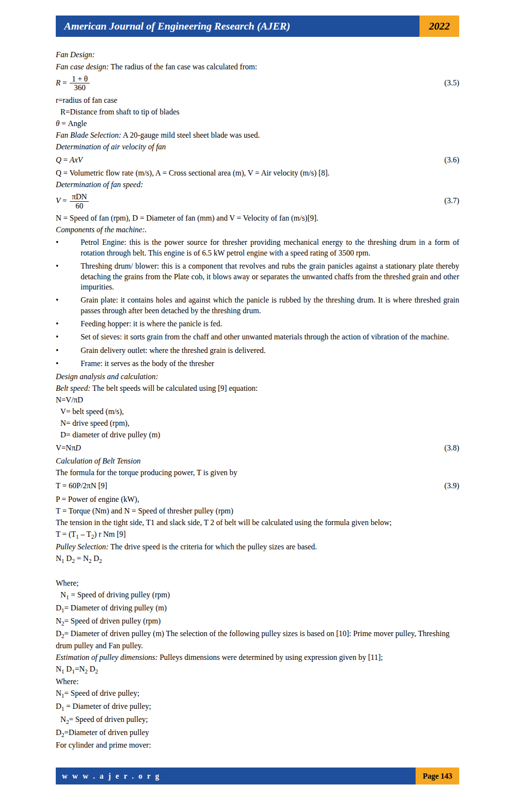American Journal of Engineering Research (AJER)
2022
Fan Design:
Fan case design: The radius of the fan case was calculated from:
R = 1 + θ 360
(3.5)
r=radius of fan case
R=Distance from shaft to tip of blades
θ = Angle
Fan Blade Selection: A 20-gauge mild steel sheet blade was used.
Determination of air velocity of fan
Q = AxV
(3.6)
Q = Volumetric flow rate (m/s), A = Cross sectional area (m), V = Air velocity (m/s) [8].
Determination of fan speed:
V = πDN 60
(3.7)
N = Speed of fan (rpm), D = Diameter of fan (mm) and V = Velocity of fan (m/s)[9].
Components of the machine:.
Petrol Engine: this is the power source for thresher providing mechanical energy to the threshing drum in a form of rotation through belt. This engine is of 6.5 kW petrol engine with a speed rating of 3500 rpm.
Threshing drum/ blower: this is a component that revolves and rubs the grain panicles against a stationary plate thereby detaching the grains from the Plate cob, it blows away or separates the unwanted chaffs from the threshed grain and other impurities.
Grain plate: it contains holes and against which the panicle is rubbed by the threshing drum. It is where threshed grain passes through after been detached by the threshing drum.
Feeding hopper: it is where the panicle is fed.
Set of sieves: it sorts grain from the chaff and other unwanted materials through the action of vibration of the machine.
Grain delivery outlet: where the threshed grain is delivered.
Frame: it serves as the body of the thresher
Design analysis and calculation:
Belt speed: The belt speeds will be calculated using [9] equation:
N=V/πD
V= belt speed (m/s),
N= drive speed (rpm),
D= diameter of drive pulley (m)
V=NπD
(3.8)
Calculation of Belt Tension
The formula for the torque producing power, T is given by
T = 60P/2πN [9]
(3.9)
P = Power of engine (kW),
T = Torque (Nm) and N = Speed of thresher pulley (rpm)
The tension in the tight side, T1 and slack side, T 2 of belt will be calculated using the formula given below;
T = (T1 – T2) r Nm [9]
Pulley Selection: The drive speed is the criteria for which the pulley sizes are based.
N1 D2 = N2 D2
Where;
N1 = Speed of driving pulley (rpm)
D1= Diameter of driving pulley (m)
N2= Speed of driven pulley (rpm)
D2= Diameter of driven pulley (m) The selection of the following pulley sizes is based on [10]: Prime mover pulley, Threshing drum pulley and Fan pulley.
Estimation of pulley dimensions: Pulleys dimensions were determined by using expression given by [11];
N1 D1=N2 D2
Where:
N1= Speed of drive pulley;
D1 = Diameter of drive pulley;
N2= Speed of driven pulley;
D2=Diameter of driven pulley
For cylinder and prime mover:
w w w . a j e r . o r g
Page 143